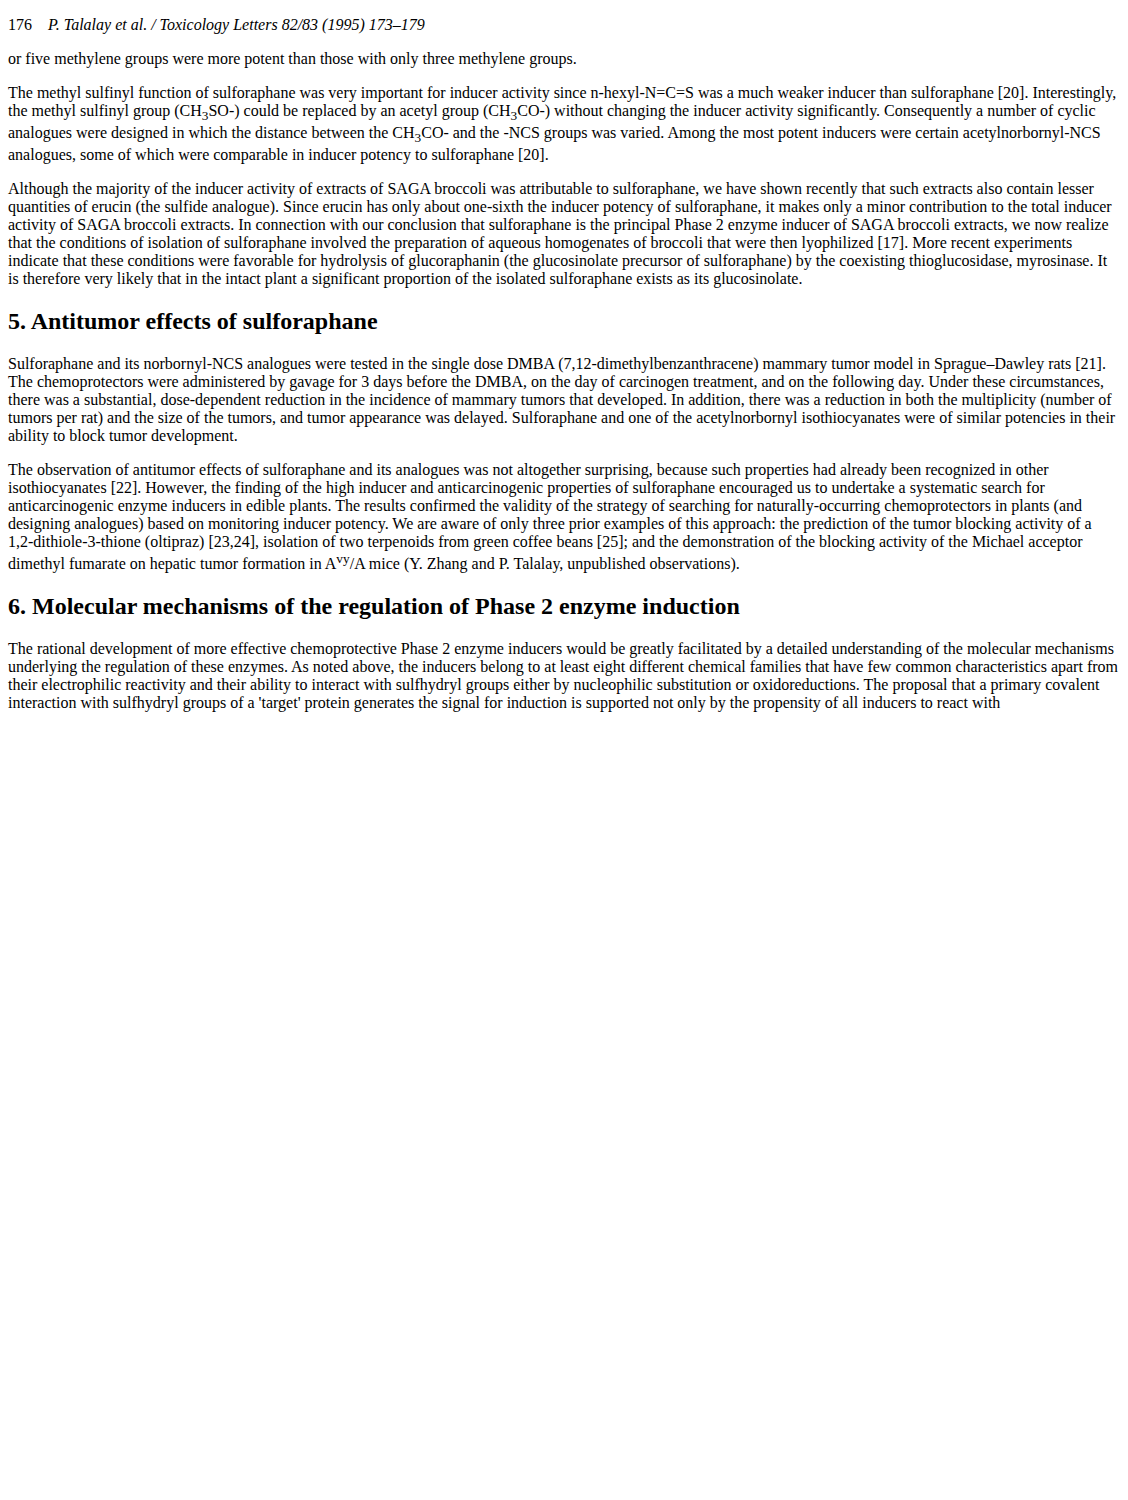176 P. Talalay et al. / Toxicology Letters 82/83 (1995) 173–179
or five methylene groups were more potent than those with only three methylene groups.
The methyl sulfinyl function of sulforaphane was very important for inducer activity since n-hexyl-N=C=S was a much weaker inducer than sulforaphane [20]. Interestingly, the methyl sulfinyl group (CH3SO-) could be replaced by an acetyl group (CH3CO-) without changing the inducer activity significantly. Consequently a number of cyclic analogues were designed in which the distance between the CH3CO- and the -NCS groups was varied. Among the most potent inducers were certain acetylnorbornyl-NCS analogues, some of which were comparable in inducer potency to sulforaphane [20].
Although the majority of the inducer activity of extracts of SAGA broccoli was attributable to sulforaphane, we have shown recently that such extracts also contain lesser quantities of erucin (the sulfide analogue). Since erucin has only about one-sixth the inducer potency of sulforaphane, it makes only a minor contribution to the total inducer activity of SAGA broccoli extracts. In connection with our conclusion that sulforaphane is the principal Phase 2 enzyme inducer of SAGA broccoli extracts, we now realize that the conditions of isolation of sulforaphane involved the preparation of aqueous homogenates of broccoli that were then lyophilized [17]. More recent experiments indicate that these conditions were favorable for hydrolysis of glucoraphanin (the glucosinolate precursor of sulforaphane) by the coexisting thioglucosidase, myrosinase. It is therefore very likely that in the intact plant a significant proportion of the isolated sulforaphane exists as its glucosinolate.
5. Antitumor effects of sulforaphane
Sulforaphane and its norbornyl-NCS analogues were tested in the single dose DMBA (7,12-dimethylbenzanthracene) mammary tumor model in Sprague–Dawley rats [21]. The chemoprotectors were administered by gavage for 3 days before the DMBA, on the day of carcinogen treatment, and on the following day. Under these circumstances, there was a substantial, dose-dependent reduction in the incidence of mammary tumors that developed. In addition, there was a reduction in both the multiplicity (number of tumors per rat) and the size of the tumors, and tumor appearance was delayed. Sulforaphane and one of the acetylnorbornyl isothiocyanates were of similar potencies in their ability to block tumor development.
The observation of antitumor effects of sulforaphane and its analogues was not altogether surprising, because such properties had already been recognized in other isothiocyanates [22]. However, the finding of the high inducer and anticarcinogenic properties of sulforaphane encouraged us to undertake a systematic search for anticarcinogenic enzyme inducers in edible plants. The results confirmed the validity of the strategy of searching for naturally-occurring chemoprotectors in plants (and designing analogues) based on monitoring inducer potency. We are aware of only three prior examples of this approach: the prediction of the tumor blocking activity of a 1,2-dithiole-3-thione (oltipraz) [23,24], isolation of two terpenoids from green coffee beans [25]; and the demonstration of the blocking activity of the Michael acceptor dimethyl fumarate on hepatic tumor formation in Avy/A mice (Y. Zhang and P. Talalay, unpublished observations).
6. Molecular mechanisms of the regulation of Phase 2 enzyme induction
The rational development of more effective chemoprotective Phase 2 enzyme inducers would be greatly facilitated by a detailed understanding of the molecular mechanisms underlying the regulation of these enzymes. As noted above, the inducers belong to at least eight different chemical families that have few common characteristics apart from their electrophilic reactivity and their ability to interact with sulfhydryl groups either by nucleophilic substitution or oxidoreductions. The proposal that a primary covalent interaction with sulfhydryl groups of a 'target' protein generates the signal for induction is supported not only by the propensity of all inducers to react with